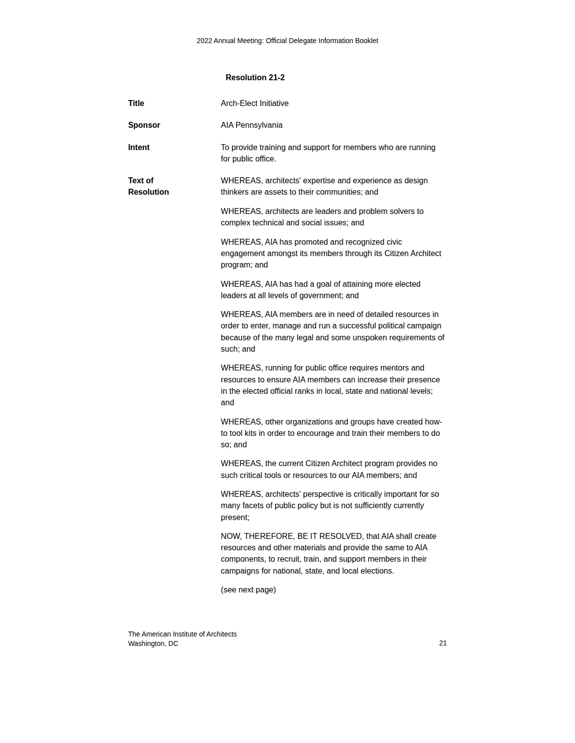2022 Annual Meeting: Official Delegate Information Booklet
Resolution 21-2
| Title | Arch-Elect Initiative |
| Sponsor | AIA Pennsylvania |
| Intent | To provide training and support for members who are running for public office. |
| Text of Resolution | WHEREAS, architects' expertise and experience as design thinkers are assets to their communities; and WHEREAS, architects are leaders and problem solvers to complex technical and social issues; and WHEREAS, AIA has promoted and recognized civic engagement amongst its members through its Citizen Architect program; and WHEREAS, AIA has had a goal of attaining more elected leaders at all levels of government; and WHEREAS, AIA members are in need of detailed resources in order to enter, manage and run a successful political campaign because of the many legal and some unspoken requirements of such; and WHEREAS, running for public office requires mentors and resources to ensure AIA members can increase their presence in the elected official ranks in local, state and national levels; and WHEREAS, other organizations and groups have created how-to tool kits in order to encourage and train their members to do so; and WHEREAS, the current Citizen Architect program provides no such critical tools or resources to our AIA members; and WHEREAS, architects’ perspective is critically important for so many facets of public policy but is not sufficiently currently present; NOW, THEREFORE, BE IT RESOLVED, that AIA shall create resources and other materials and provide the same to AIA components, to recruit, train, and support members in their campaigns for national, state, and local elections. (see next page) |
The American Institute of Architects
Washington, DC
21